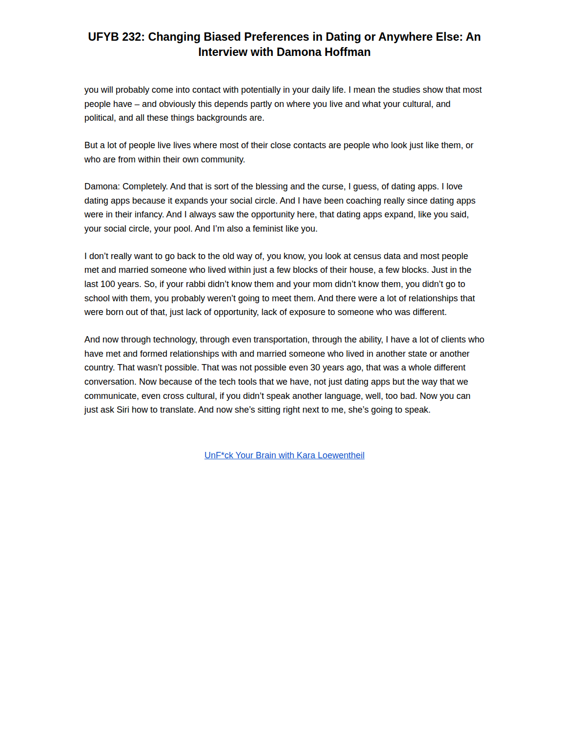UFYB 232: Changing Biased Preferences in Dating or Anywhere Else: An Interview with Damona Hoffman
you will probably come into contact with potentially in your daily life. I mean the studies show that most people have – and obviously this depends partly on where you live and what your cultural, and political, and all these things backgrounds are.
But a lot of people live lives where most of their close contacts are people who look just like them, or who are from within their own community.
Damona: Completely. And that is sort of the blessing and the curse, I guess, of dating apps. I love dating apps because it expands your social circle. And I have been coaching really since dating apps were in their infancy. And I always saw the opportunity here, that dating apps expand, like you said, your social circle, your pool. And I’m also a feminist like you.
I don’t really want to go back to the old way of, you know, you look at census data and most people met and married someone who lived within just a few blocks of their house, a few blocks. Just in the last 100 years. So, if your rabbi didn’t know them and your mom didn’t know them, you didn’t go to school with them, you probably weren’t going to meet them. And there were a lot of relationships that were born out of that, just lack of opportunity, lack of exposure to someone who was different.
And now through technology, through even transportation, through the ability, I have a lot of clients who have met and formed relationships with and married someone who lived in another state or another country. That wasn’t possible. That was not possible even 30 years ago, that was a whole different conversation. Now because of the tech tools that we have, not just dating apps but the way that we communicate, even cross cultural, if you didn’t speak another language, well, too bad. Now you can just ask Siri how to translate. And now she’s sitting right next to me, she’s going to speak.
UnF*ck Your Brain with Kara Loewentheil